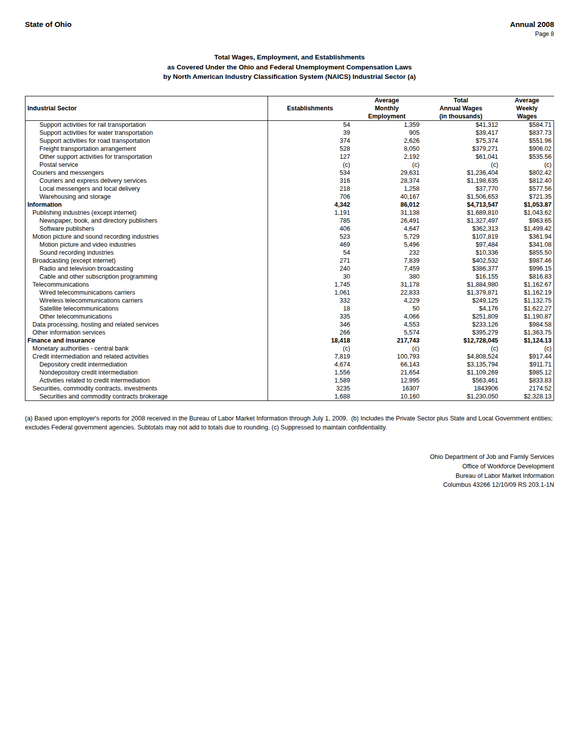State of Ohio
Annual 2008
Page 8
Total Wages, Employment, and Establishments
as Covered Under the Ohio and Federal Unemployment Compensation Laws
by North American Industry Classification System (NAICS) Industrial Sector (a)
| | | Average | Total | Average |
| --- | --- | --- | --- | --- |
| Industrial Sector | Establishments | Monthly | Annual Wages | Weekly |
| | | Employment | (in thousands) | Wages |
| Support activities for rail transportation | 54 | 1,359 | $41,312 | $584.71 |
| Support activities for water transportation | 39 | 905 | $39,417 | $837.73 |
| Support activities for road transportation | 374 | 2,626 | $75,374 | $551.96 |
| Freight transportation arrangement | 528 | 8,050 | $379,271 | $906.02 |
| Other support activities for transportation | 127 | 2,192 | $61,041 | $535.56 |
| Postal service | (c) | (c) | (c) | (c) |
| Couriers and messengers | 534 | 29,631 | $1,236,404 | $802.42 |
| Couriers and express delivery services | 316 | 28,374 | $1,198,635 | $812.40 |
| Local messengers and local delivery | 218 | 1,258 | $37,770 | $577.56 |
| Warehousing and storage | 706 | 40,167 | $1,506,653 | $721.35 |
| Information | 4,342 | 86,012 | $4,713,547 | $1,053.87 |
| Publishing industries (except internet) | 1,191 | 31,138 | $1,689,810 | $1,043.62 |
| Newspaper, book, and directory publishers | 785 | 26,491 | $1,327,497 | $963.65 |
| Software publishers | 406 | 4,647 | $362,313 | $1,499.42 |
| Motion picture and sound recording industries | 523 | 5,729 | $107,819 | $361.94 |
| Motion picture and video industries | 469 | 5,496 | $97,484 | $341.08 |
| Sound recording industries | 54 | 232 | $10,336 | $855.50 |
| Broadcasting (except internet) | 271 | 7,839 | $402,532 | $987.46 |
| Radio and television broadcasting | 240 | 7,459 | $386,377 | $996.15 |
| Cable and other subscription programming | 30 | 380 | $16,155 | $816.83 |
| Telecommunications | 1,745 | 31,178 | $1,884,980 | $1,162.67 |
| Wired telecommunications carriers | 1,061 | 22,833 | $1,379,871 | $1,162.19 |
| Wireless telecommunications carriers | 332 | 4,229 | $249,125 | $1,132.75 |
| Satellite telecommunications | 18 | 50 | $4,176 | $1,622.27 |
| Other telecommunications | 335 | 4,066 | $251,809 | $1,190.87 |
| Data processing, hosting and related services | 346 | 4,553 | $233,126 | $984.58 |
| Other information services | 266 | 5,574 | $395,279 | $1,363.75 |
| Finance and insurance | 18,418 | 217,743 | $12,728,045 | $1,124.13 |
| Monetary authorities - central bank | (c) | (c) | (c) | (c) |
| Credit intermediation and related activities | 7,819 | 100,793 | $4,808,524 | $917.44 |
| Depository credit intermediation | 4,674 | 66,143 | $3,135,794 | $911.71 |
| Nondepository credit intermediation | 1,556 | 21,654 | $1,109,269 | $985.12 |
| Activities related to credit intermediation | 1,589 | 12,995 | $563,461 | $833.83 |
| Securities, commodity contracts, investments | 3235 | 16307 | 1843906 | 2174.52 |
| Securities and commodity contracts brokerage | 1,688 | 10,160 | $1,230,050 | $2,328.13 |
(a) Based upon employer's reports for 2008 received in the Bureau of Labor Market Information through July 1, 2009. (b) Includes the Private Sector plus State and Local Government entities; excludes Federal government agencies. Subtotals may not add to totals due to rounding. (c) Suppressed to maintain confidentiality.
Ohio Department of Job and Family Services
Office of Workforce Development
Bureau of Labor Market Information
Columbus 43266 12/10/09 RS 203.1-1N